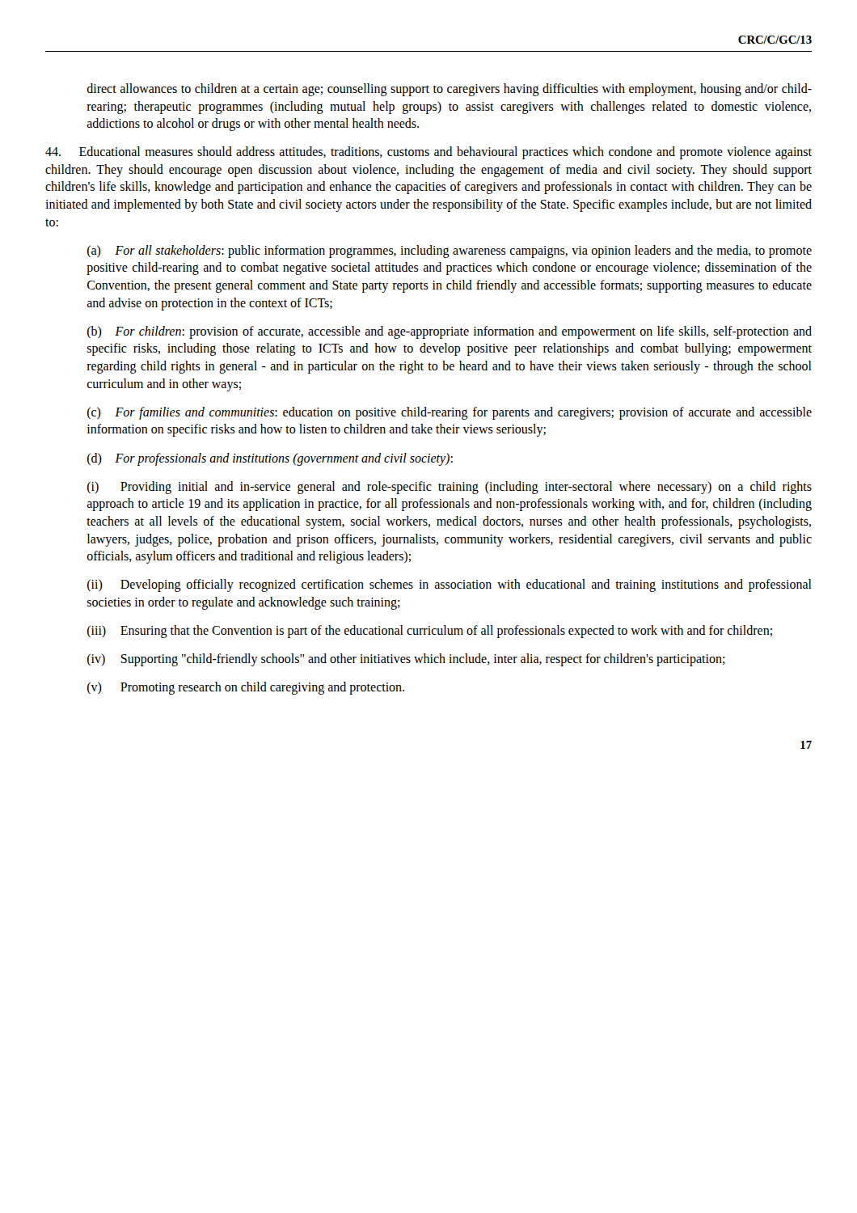CRC/C/GC/13
direct allowances to children at a certain age; counselling support to caregivers having difficulties with employment, housing and/or child-rearing; therapeutic programmes (including mutual help groups) to assist caregivers with challenges related to domestic violence, addictions to alcohol or drugs or with other mental health needs.
44. Educational measures should address attitudes, traditions, customs and behavioural practices which condone and promote violence against children. They should encourage open discussion about violence, including the engagement of media and civil society. They should support children's life skills, knowledge and participation and enhance the capacities of caregivers and professionals in contact with children. They can be initiated and implemented by both State and civil society actors under the responsibility of the State. Specific examples include, but are not limited to:
(a) For all stakeholders: public information programmes, including awareness campaigns, via opinion leaders and the media, to promote positive child-rearing and to combat negative societal attitudes and practices which condone or encourage violence; dissemination of the Convention, the present general comment and State party reports in child friendly and accessible formats; supporting measures to educate and advise on protection in the context of ICTs;
(b) For children: provision of accurate, accessible and age-appropriate information and empowerment on life skills, self-protection and specific risks, including those relating to ICTs and how to develop positive peer relationships and combat bullying; empowerment regarding child rights in general - and in particular on the right to be heard and to have their views taken seriously - through the school curriculum and in other ways;
(c) For families and communities: education on positive child-rearing for parents and caregivers; provision of accurate and accessible information on specific risks and how to listen to children and take their views seriously;
(d) For professionals and institutions (government and civil society):
(i) Providing initial and in-service general and role-specific training (including inter-sectoral where necessary) on a child rights approach to article 19 and its application in practice, for all professionals and non-professionals working with, and for, children (including teachers at all levels of the educational system, social workers, medical doctors, nurses and other health professionals, psychologists, lawyers, judges, police, probation and prison officers, journalists, community workers, residential caregivers, civil servants and public officials, asylum officers and traditional and religious leaders);
(ii) Developing officially recognized certification schemes in association with educational and training institutions and professional societies in order to regulate and acknowledge such training;
(iii) Ensuring that the Convention is part of the educational curriculum of all professionals expected to work with and for children;
(iv) Supporting "child-friendly schools" and other initiatives which include, inter alia, respect for children's participation;
(v) Promoting research on child caregiving and protection.
17